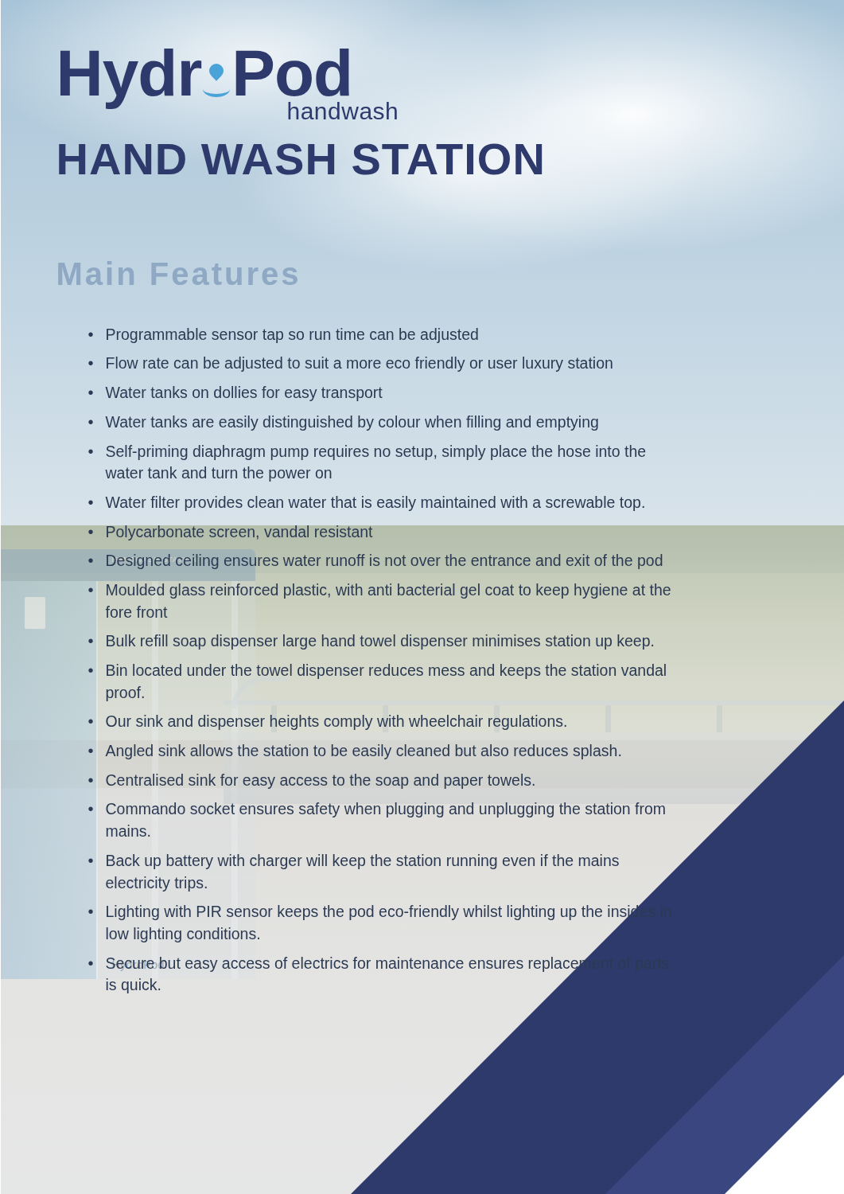HANDWASH STATION
HydroPod
Hydr Pod
handwash
Hand Wash Station
Main Features
Programmable sensor tap so run time can be adjusted
Flow rate can be adjusted to suit a more eco friendly or user luxury station
Water tanks on dollies for easy transport
Water tanks are easily distinguished by colour when filling and emptying
Self-priming diaphragm pump requires no setup, simply place the hose into the water tank and turn the power on
Water filter provides clean water that is easily maintained with a screwable top.
Polycarbonate screen, vandal resistant
Designed ceiling ensures water runoff is not over the entrance and exit of the pod
Moulded glass reinforced plastic, with anti bacterial gel coat to keep hygiene at the fore front
Bulk refill soap dispenser large hand towel dispenser minimises station up keep.
Bin located under the towel dispenser reduces mess and keeps the station vandal proof.
Our sink and dispenser heights comply with wheelchair regulations.
Angled sink allows the station to be easily cleaned but also reduces splash.
Centralised sink for easy access to the soap and paper towels.
Commando socket ensures safety when plugging and unplugging the station from mains.
Back up battery with charger will keep the station running even if the mains electricity trips.
Lighting with PIR sensor keeps the pod eco-friendly whilst lighting up the insides in low lighting conditions.
Secure but easy access of electrics for maintenance ensures replacement of parts is quick.